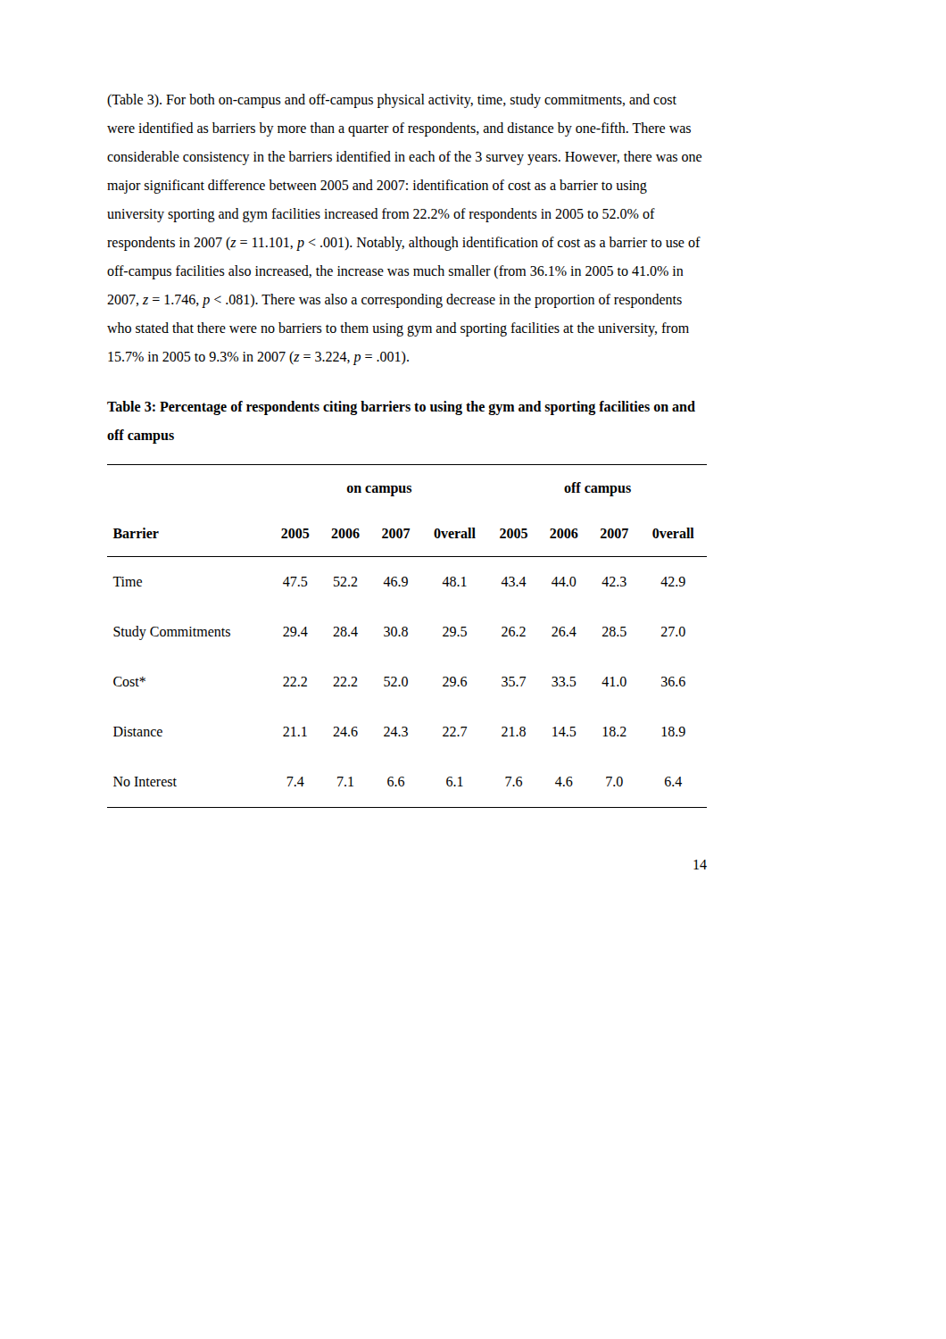(Table 3). For both on-campus and off-campus physical activity, time, study commitments, and cost were identified as barriers by more than a quarter of respondents, and distance by one-fifth. There was considerable consistency in the barriers identified in each of the 3 survey years. However, there was one major significant difference between 2005 and 2007: identification of cost as a barrier to using university sporting and gym facilities increased from 22.2% of respondents in 2005 to 52.0% of respondents in 2007 (z = 11.101, p < .001). Notably, although identification of cost as a barrier to use of off-campus facilities also increased, the increase was much smaller (from 36.1% in 2005 to 41.0% in 2007, z = 1.746, p < .081). There was also a corresponding decrease in the proportion of respondents who stated that there were no barriers to them using gym and sporting facilities at the university, from 15.7% in 2005 to 9.3% in 2007 (z = 3.224, p = .001).
Table 3: Percentage of respondents citing barriers to using the gym and sporting facilities on and off campus
| | on campus | off campus |
| --- | --- | --- |
| Barrier | 2005 | 2006 | 2007 | 0verall | 2005 | 2006 | 2007 | 0verall |
| Time | 47.5 | 52.2 | 46.9 | 48.1 | 43.4 | 44.0 | 42.3 | 42.9 |
| Study Commitments | 29.4 | 28.4 | 30.8 | 29.5 | 26.2 | 26.4 | 28.5 | 27.0 |
| Cost* | 22.2 | 22.2 | 52.0 | 29.6 | 35.7 | 33.5 | 41.0 | 36.6 |
| Distance | 21.1 | 24.6 | 24.3 | 22.7 | 21.8 | 14.5 | 18.2 | 18.9 |
| No Interest | 7.4 | 7.1 | 6.6 | 6.1 | 7.6 | 4.6 | 7.0 | 6.4 |
14